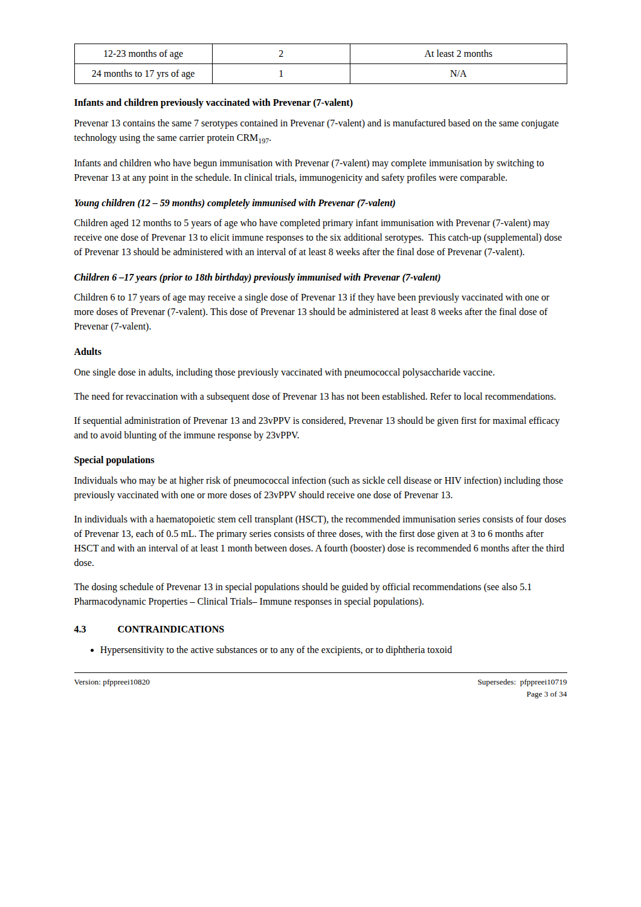| 12-23 months of age | 2 | At least 2 months |
| 24 months to 17 yrs of age | 1 | N/A |
Infants and children previously vaccinated with Prevenar (7-valent)
Prevenar 13 contains the same 7 serotypes contained in Prevenar (7-valent) and is manufactured based on the same conjugate technology using the same carrier protein CRM197.
Infants and children who have begun immunisation with Prevenar (7-valent) may complete immunisation by switching to Prevenar 13 at any point in the schedule. In clinical trials, immunogenicity and safety profiles were comparable.
Young children (12 – 59 months) completely immunised with Prevenar (7-valent)
Children aged 12 months to 5 years of age who have completed primary infant immunisation with Prevenar (7-valent) may receive one dose of Prevenar 13 to elicit immune responses to the six additional serotypes. This catch-up (supplemental) dose of Prevenar 13 should be administered with an interval of at least 8 weeks after the final dose of Prevenar (7-valent).
Children 6 –17 years (prior to 18th birthday) previously immunised with Prevenar (7-valent)
Children 6 to 17 years of age may receive a single dose of Prevenar 13 if they have been previously vaccinated with one or more doses of Prevenar (7-valent). This dose of Prevenar 13 should be administered at least 8 weeks after the final dose of Prevenar (7-valent).
Adults
One single dose in adults, including those previously vaccinated with pneumococcal polysaccharide vaccine.
The need for revaccination with a subsequent dose of Prevenar 13 has not been established. Refer to local recommendations.
If sequential administration of Prevenar 13 and 23vPPV is considered, Prevenar 13 should be given first for maximal efficacy and to avoid blunting of the immune response by 23vPPV.
Special populations
Individuals who may be at higher risk of pneumococcal infection (such as sickle cell disease or HIV infection) including those previously vaccinated with one or more doses of 23vPPV should receive one dose of Prevenar 13.
In individuals with a haematopoietic stem cell transplant (HSCT), the recommended immunisation series consists of four doses of Prevenar 13, each of 0.5 mL. The primary series consists of three doses, with the first dose given at 3 to 6 months after HSCT and with an interval of at least 1 month between doses. A fourth (booster) dose is recommended 6 months after the third dose.
The dosing schedule of Prevenar 13 in special populations should be guided by official recommendations (see also 5.1 Pharmacodynamic Properties – Clinical Trials– Immune responses in special populations).
4.3 CONTRAINDICATIONS
Hypersensitivity to the active substances or to any of the excipients, or to diphtheria toxoid
Version: pfppreei10820
Supersedes: pfppreei10719
Page 3 of 34